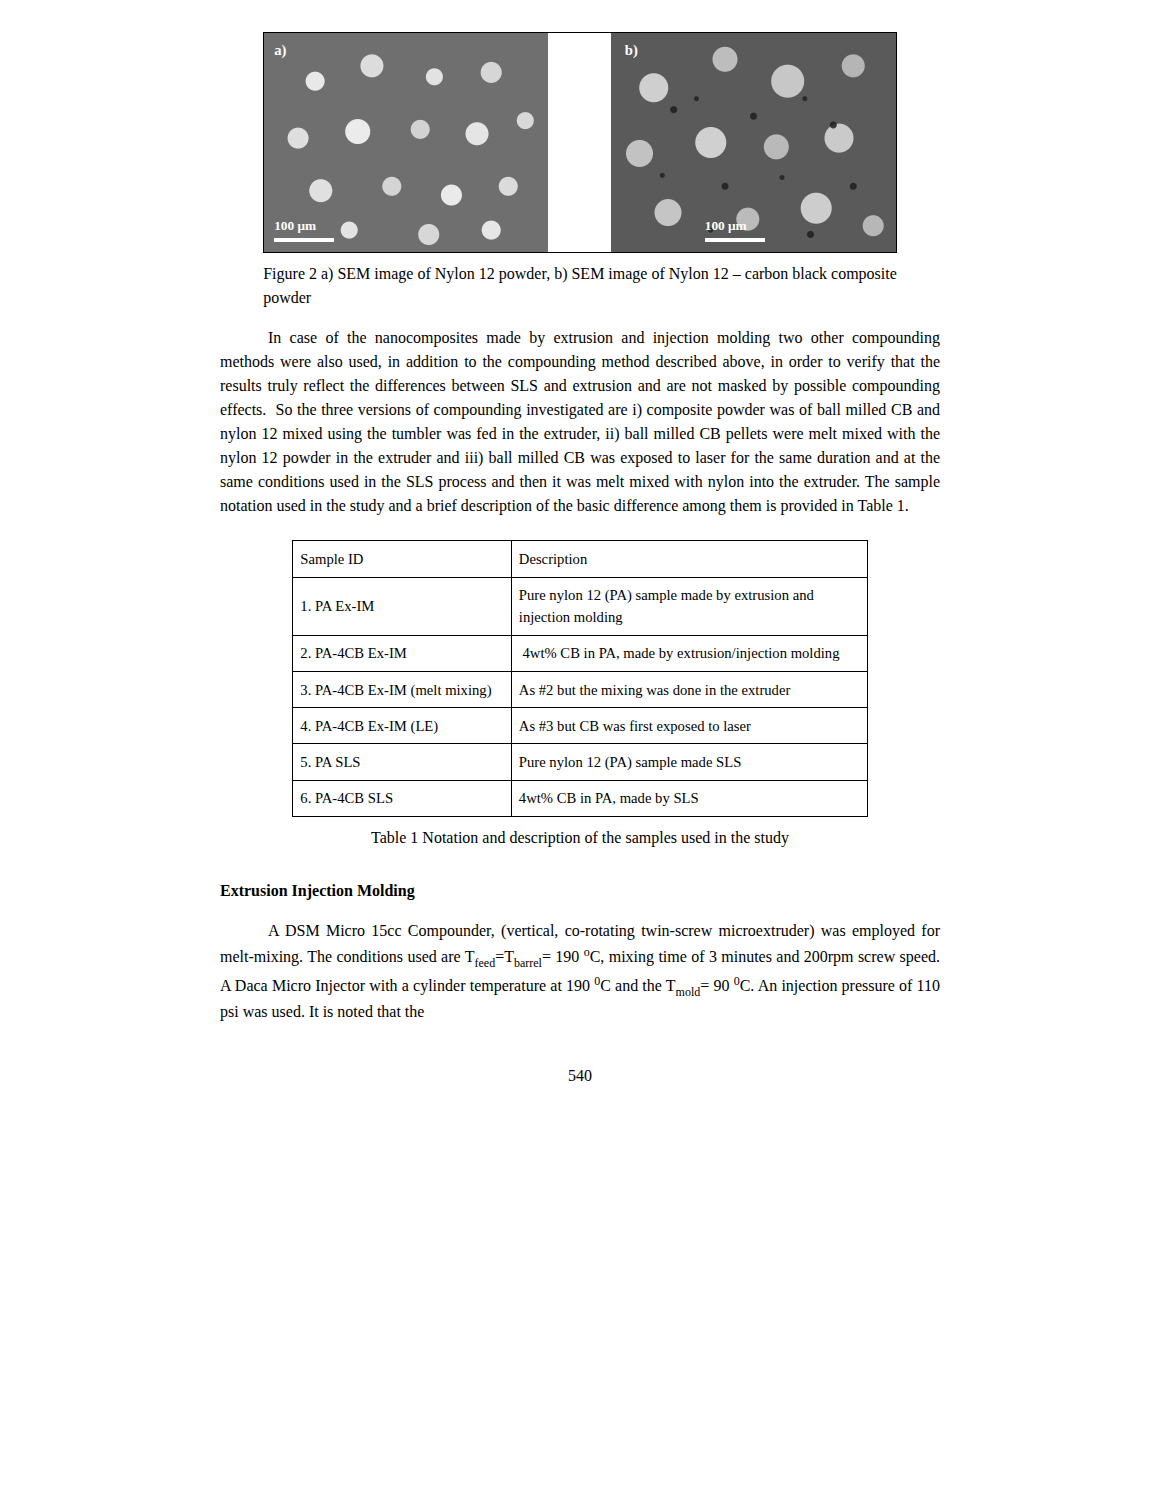a) 100 μm
b) 100 μm
Figure 2 a) SEM image of Nylon 12 powder, b) SEM image of Nylon 12 – carbon black composite powder
In case of the nanocomposites made by extrusion and injection molding two other compounding methods were also used, in addition to the compounding method described above, in order to verify that the results truly reflect the differences between SLS and extrusion and are not masked by possible compounding effects. So the three versions of compounding investigated are i) composite powder was of ball milled CB and nylon 12 mixed using the tumbler was fed in the extruder, ii) ball milled CB pellets were melt mixed with the nylon 12 powder in the extruder and iii) ball milled CB was exposed to laser for the same duration and at the same conditions used in the SLS process and then it was melt mixed with nylon into the extruder. The sample notation used in the study and a brief description of the basic difference among them is provided in Table 1.
| Sample ID | Description |
| 1. PA Ex-IM | Pure nylon 12 (PA) sample made by extrusion and injection molding |
| 2. PA-4CB Ex-IM | 4wt% CB in PA, made by extrusion/injection molding |
| 3. PA-4CB Ex-IM (melt mixing) | As #2 but the mixing was done in the extruder |
| 4. PA-4CB Ex-IM (LE) | As #3 but CB was first exposed to laser |
| 5. PA SLS | Pure nylon 12 (PA) sample made SLS |
| 6. PA-4CB SLS | 4wt% CB in PA, made by SLS |
Table 1 Notation and description of the samples used in the study
Extrusion Injection Molding
A DSM Micro 15cc Compounder, (vertical, co-rotating twin-screw microextruder) was employed for melt-mixing. The conditions used are Tfeed=Tbarrel= 190 oC, mixing time of 3 minutes and 200rpm screw speed. A Daca Micro Injector with a cylinder temperature at 190 0C and the Tmold= 90 0C. An injection pressure of 110 psi was used. It is noted that the
540